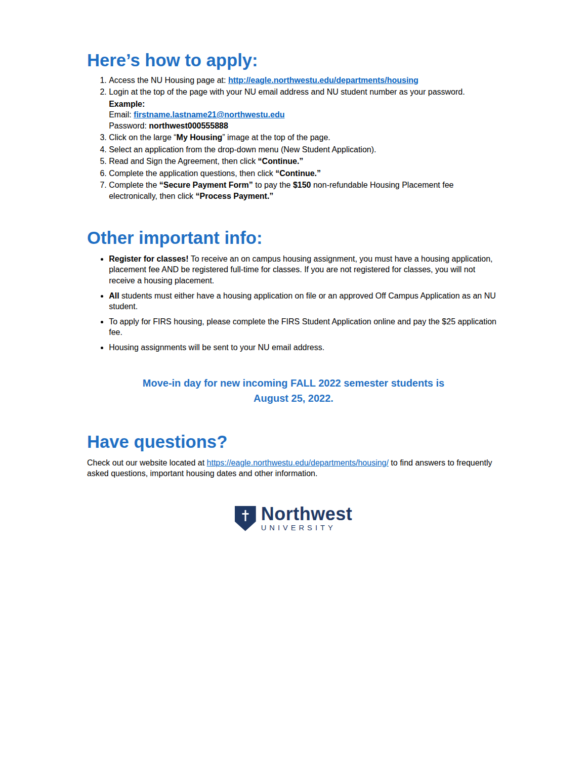Here’s how to apply:
Access the NU Housing page at: http://eagle.northwestu.edu/departments/housing
Login at the top of the page with your NU email address and NU student number as your password.
Example:
Email: firstname.lastname21@northwestu.edu
Password: northwest000555888
Click on the large “My Housing” image at the top of the page.
Select an application from the drop-down menu (New Student Application).
Read and Sign the Agreement, then click “Continue.”
Complete the application questions, then click “Continue.”
Complete the “Secure Payment Form” to pay the $150 non-refundable Housing Placement fee electronically, then click “Process Payment.”
Other important info:
Register for classes! To receive an on campus housing assignment, you must have a housing application, placement fee AND be registered full-time for classes. If you are not registered for classes, you will not receive a housing placement.
All students must either have a housing application on file or an approved Off Campus Application as an NU student.
To apply for FIRS housing, please complete the FIRS Student Application online and pay the $25 application fee.
Housing assignments will be sent to your NU email address.
Move-in day for new incoming FALL 2022 semester students is
August 25, 2022.
Have questions?
Check out our website located at https://eagle.northwestu.edu/departments/housing/ to find answers to frequently asked questions, important housing dates and other information.
Northwest UNIVERSITY